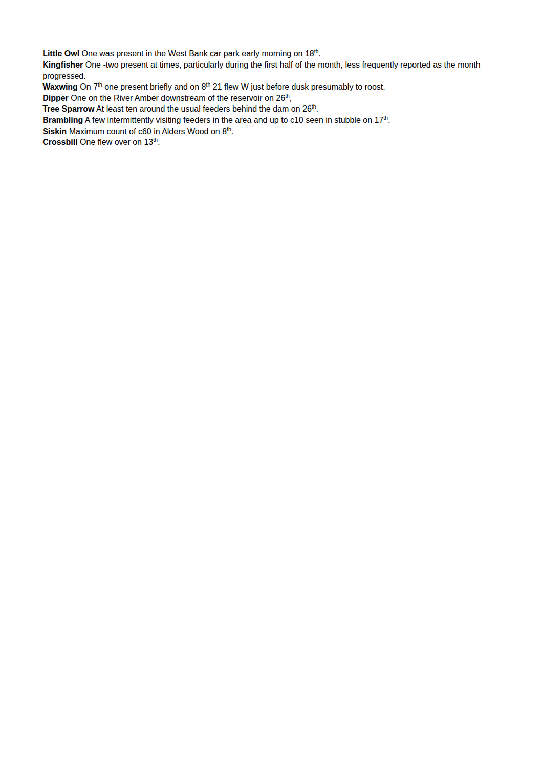Little Owl One was present in the West Bank car park early morning on 18th.
Kingfisher One -two present at times, particularly during the first half of the month, less frequently reported as the month progressed.
Waxwing On 7th one present briefly and on 8th 21 flew W just before dusk presumably to roost.
Dipper One on the River Amber downstream of the reservoir on 26th,
Tree Sparrow At least ten around the usual feeders behind the dam on 26th.
Brambling A few intermittently visiting feeders in the area and up to c10 seen in stubble on 17th.
Siskin Maximum count of c60 in Alders Wood on 8th.
Crossbill One flew over on 13th.